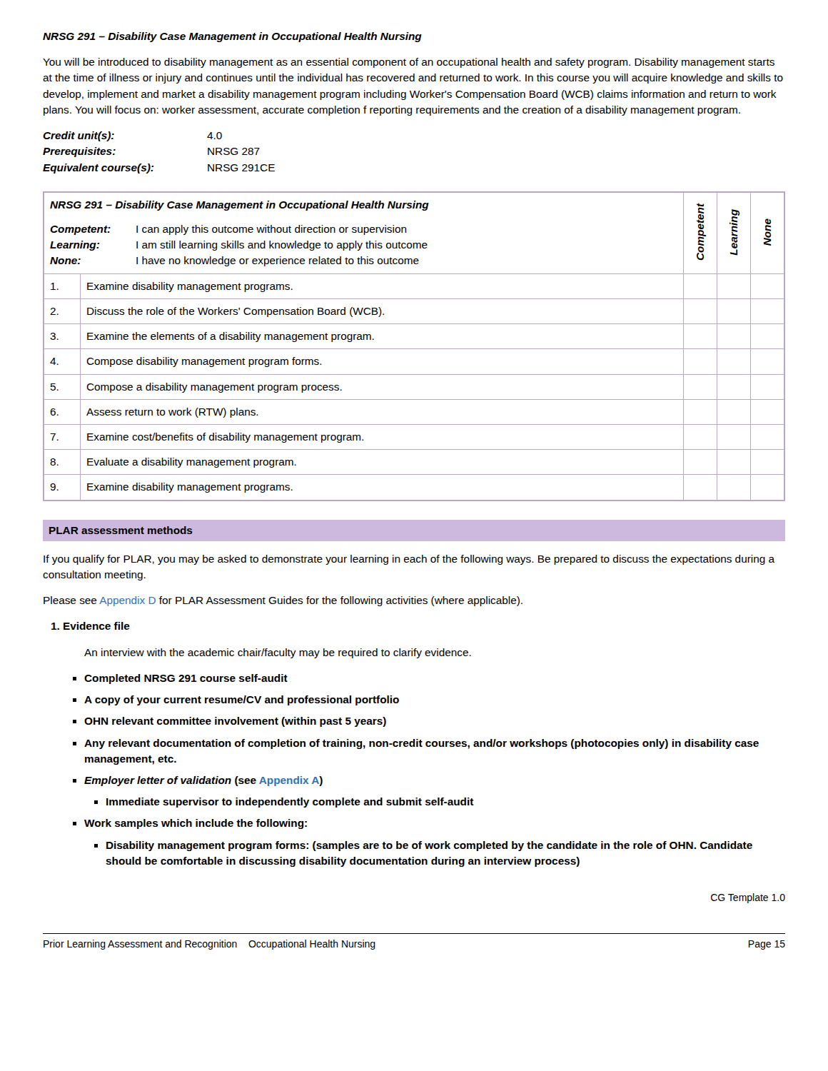NRSG 291 – Disability Case Management in Occupational Health Nursing
You will be introduced to disability management as an essential component of an occupational health and safety program. Disability management starts at the time of illness or injury and continues until the individual has recovered and returned to work. In this course you will acquire knowledge and skills to develop, implement and market a disability management program including Worker's Compensation Board (WCB) claims information and return to work plans. You will focus on: worker assessment, accurate completion f reporting requirements and the creation of a disability management program.
Credit unit(s): 4.0
Prerequisites: NRSG 287
Equivalent course(s): NRSG 291CE
| NRSG 291 – Disability Case Management in Occupational Health Nursing Competent: I can apply this outcome without direction or supervision Learning: I am still learning skills and knowledge to apply this outcome None: I have no knowledge or experience related to this outcome | Competent | Learning | None |
| 1. | Examine disability management programs. | | | |
| 2. | Discuss the role of the Workers' Compensation Board (WCB). | | | |
| 3. | Examine the elements of a disability management program. | | | |
| 4. | Compose disability management program forms. | | | |
| 5. | Compose a disability management program process. | | | |
| 6. | Assess return to work (RTW) plans. | | | |
| 7. | Examine cost/benefits of disability management program. | | | |
| 8. | Evaluate a disability management program. | | | |
| 9. | Examine disability management programs. | | | |
PLAR assessment methods
If you qualify for PLAR, you may be asked to demonstrate your learning in each of the following ways. Be prepared to discuss the expectations during a consultation meeting.
Please see Appendix D for PLAR Assessment Guides for the following activities (where applicable).
Evidence file
An interview with the academic chair/faculty may be required to clarify evidence.
Completed NRSG 291 course self-audit
A copy of your current resume/CV and professional portfolio
OHN relevant committee involvement (within past 5 years)
Any relevant documentation of completion of training, non-credit courses, and/or workshops (photocopies only) in disability case management, etc.
Employer letter of validation (see Appendix A)
Immediate supervisor to independently complete and submit self-audit
Work samples which include the following:
Disability management program forms: (samples are to be of work completed by the candidate in the role of OHN. Candidate should be comfortable in discussing disability documentation during an interview process)
CG Template 1.0
Prior Learning Assessment and Recognition Occupational Health Nursing Page 15